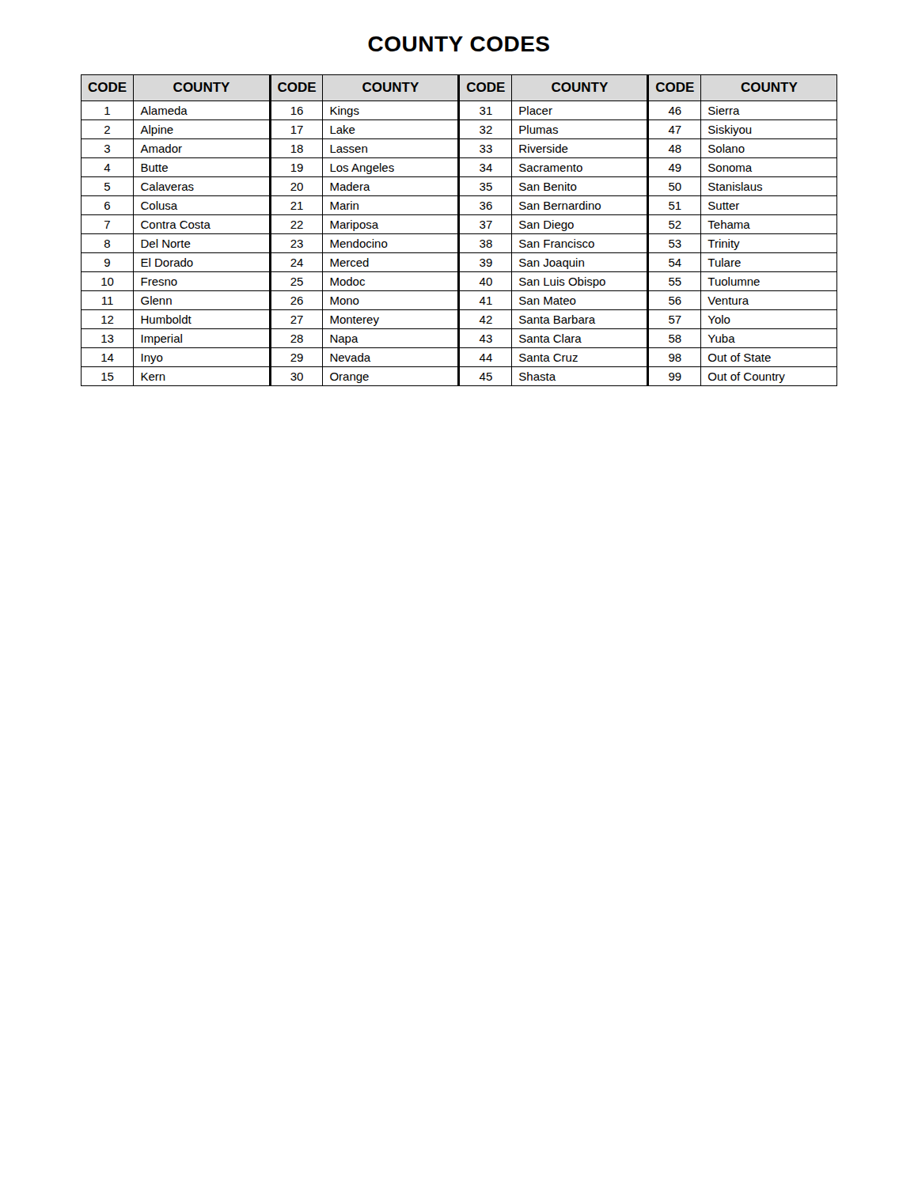COUNTY CODES
| CODE | COUNTY | CODE | COUNTY | CODE | COUNTY | CODE | COUNTY |
| --- | --- | --- | --- | --- | --- | --- | --- |
| 1 | Alameda | 16 | Kings | 31 | Placer | 46 | Sierra |
| 2 | Alpine | 17 | Lake | 32 | Plumas | 47 | Siskiyou |
| 3 | Amador | 18 | Lassen | 33 | Riverside | 48 | Solano |
| 4 | Butte | 19 | Los Angeles | 34 | Sacramento | 49 | Sonoma |
| 5 | Calaveras | 20 | Madera | 35 | San Benito | 50 | Stanislaus |
| 6 | Colusa | 21 | Marin | 36 | San Bernardino | 51 | Sutter |
| 7 | Contra Costa | 22 | Mariposa | 37 | San Diego | 52 | Tehama |
| 8 | Del Norte | 23 | Mendocino | 38 | San Francisco | 53 | Trinity |
| 9 | El Dorado | 24 | Merced | 39 | San Joaquin | 54 | Tulare |
| 10 | Fresno | 25 | Modoc | 40 | San Luis Obispo | 55 | Tuolumne |
| 11 | Glenn | 26 | Mono | 41 | San Mateo | 56 | Ventura |
| 12 | Humboldt | 27 | Monterey | 42 | Santa Barbara | 57 | Yolo |
| 13 | Imperial | 28 | Napa | 43 | Santa Clara | 58 | Yuba |
| 14 | Inyo | 29 | Nevada | 44 | Santa Cruz | 98 | Out of State |
| 15 | Kern | 30 | Orange | 45 | Shasta | 99 | Out of Country |